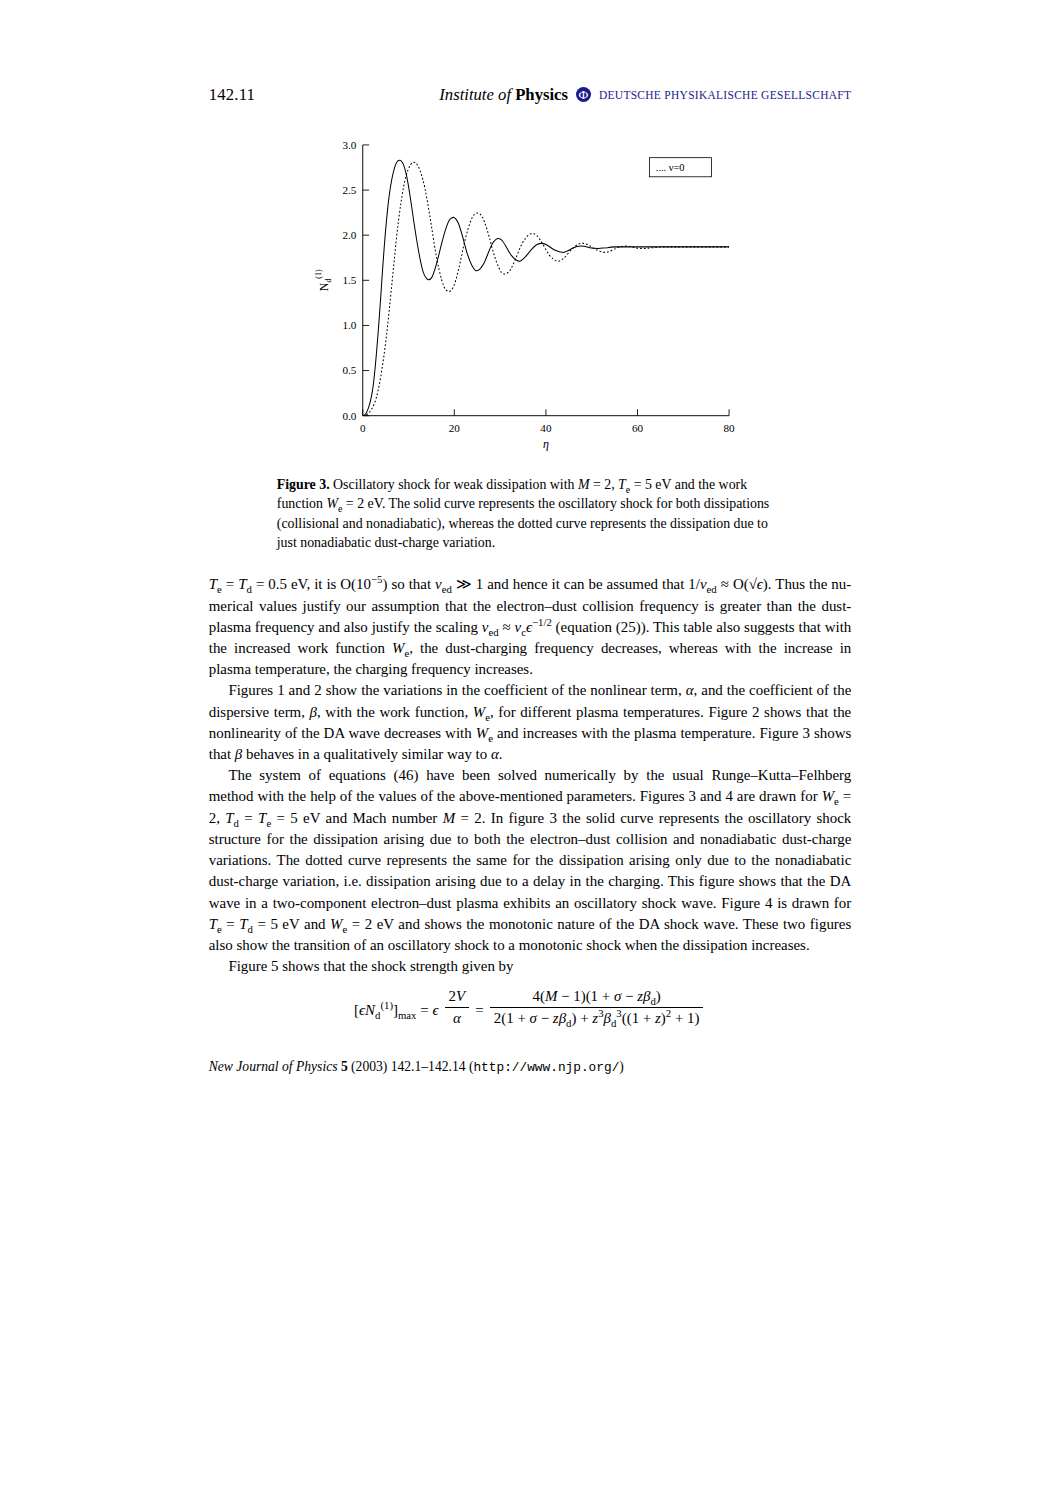142.11
Institute of Physics Φ Deutsche Physikalische Gesellschaft
0.0 0.5 1.0 1.5 2.0 2.5 3.0 0 20 40 60 80 η Nd(1) .... ν=0
Figure 3. Oscillatory shock for weak dissipation with M = 2, Te = 5 eV and the work function We = 2 eV. The solid curve represents the oscillatory shock for both dissipations (collisional and nonadiabatic), whereas the dotted curve represents the dissipation due to just nonadiabatic dust-charge variation.
Te = Td = 0.5 eV, it is O(10−5) so that νed ≫ 1 and hence it can be assumed that 1/νed ≈ O(√ϵ). Thus the numerical values justify our assumption that the electron–dust collision frequency is greater than the dust-plasma frequency and also justify the scaling νed ≈ νcϵ−1/2 (equation (25)). This table also suggests that with the increased work function We, the dust-charging frequency decreases, whereas with the increase in plasma temperature, the charging frequency increases.
Figures 1 and 2 show the variations in the coefficient of the nonlinear term, α, and the coefficient of the dispersive term, β, with the work function, We, for different plasma temperatures. Figure 2 shows that the nonlinearity of the DA wave decreases with We and increases with the plasma temperature. Figure 3 shows that β behaves in a qualitatively similar way to α.
The system of equations (46) have been solved numerically by the usual Runge–Kutta–Felhberg method with the help of the values of the above-mentioned parameters. Figures 3 and 4 are drawn for We = 2, Td = Te = 5 eV and Mach number M = 2. In figure 3 the solid curve represents the oscillatory shock structure for the dissipation arising due to both the electron–dust collision and nonadiabatic dust-charge variations. The dotted curve represents the same for the dissipation arising only due to the nonadiabatic dust-charge variation, i.e. dissipation arising due to a delay in the charging. This figure shows that the DA wave in a two-component electron–dust plasma exhibits an oscillatory shock wave. Figure 4 is drawn for Te = Td = 5 eV and We = 2 eV and shows the monotonic nature of the DA shock wave. These two figures also show the transition of an oscillatory shock to a monotonic shock when the dissipation increases.
Figure 5 shows that the shock strength given by
[ϵNd(1)]max = ϵ 2V α = 4(M − 1)(1 + σ − zβd) 2(1 + σ − zβd) + z3βd3((1 + z)2 + 1)
New Journal of Physics 5 (2003) 142.1–142.14 (http://www.njp.org/)